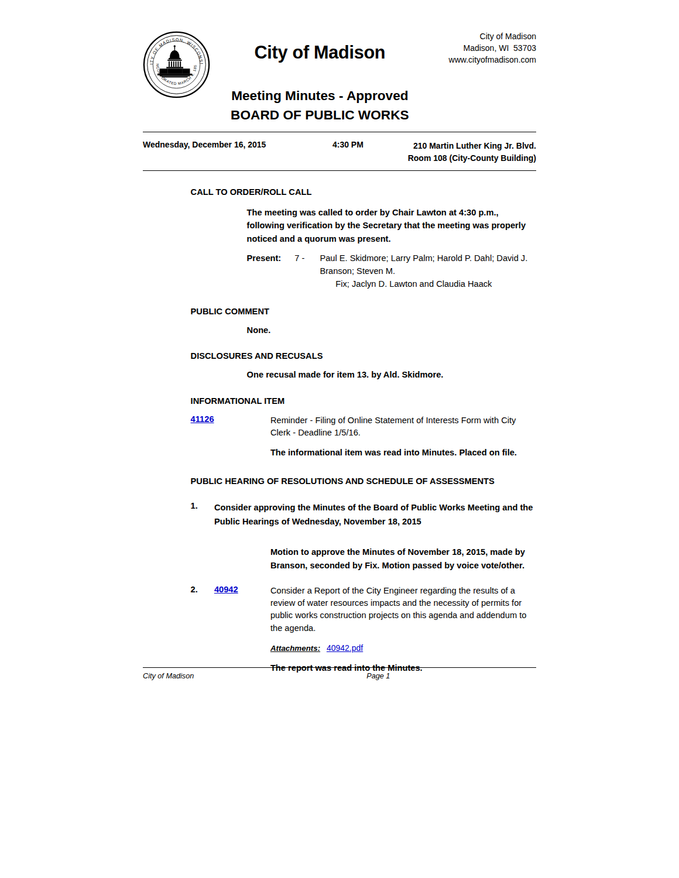CITY OF MADISON, WISCONSIN INCORPORATED MARCH 4, 1856
City of Madison
Meeting Minutes - Approved
BOARD OF PUBLIC WORKS
City of Madison
Madison, WI 53703
www.cityofmadison.com
Wednesday, December 16, 2015
4:30 PM
210 Martin Luther King Jr. Blvd.
Room 108 (City-County Building)
CALL TO ORDER/ROLL CALL
The meeting was called to order by Chair Lawton at 4:30 p.m., following verification by the Secretary that the meeting was properly noticed and a quorum was present.
Present:
7 -
Paul E. Skidmore; Larry Palm; Harold P. Dahl; David J. Branson; Steven M.
Fix; Jaclyn D. Lawton and Claudia Haack
PUBLIC COMMENT
None.
DISCLOSURES AND RECUSALS
One recusal made for item 13. by Ald. Skidmore.
INFORMATIONAL ITEM
41126
Reminder - Filing of Online Statement of Interests Form with City Clerk - Deadline 1/5/16.
The informational item was read into Minutes. Placed on file.
PUBLIC HEARING OF RESOLUTIONS AND SCHEDULE OF ASSESSMENTS
1.
Consider approving the Minutes of the Board of Public Works Meeting and the Public Hearings of Wednesday, November 18, 2015
Motion to approve the Minutes of November 18, 2015, made by Branson, seconded by Fix. Motion passed by voice vote/other.
2.
40942
Consider a Report of the City Engineer regarding the results of a review of water resources impacts and the necessity of permits for public works construction projects on this agenda and addendum to the agenda.
Attachments:
40942.pdf
The report was read into the Minutes.
City of Madison
Page 1